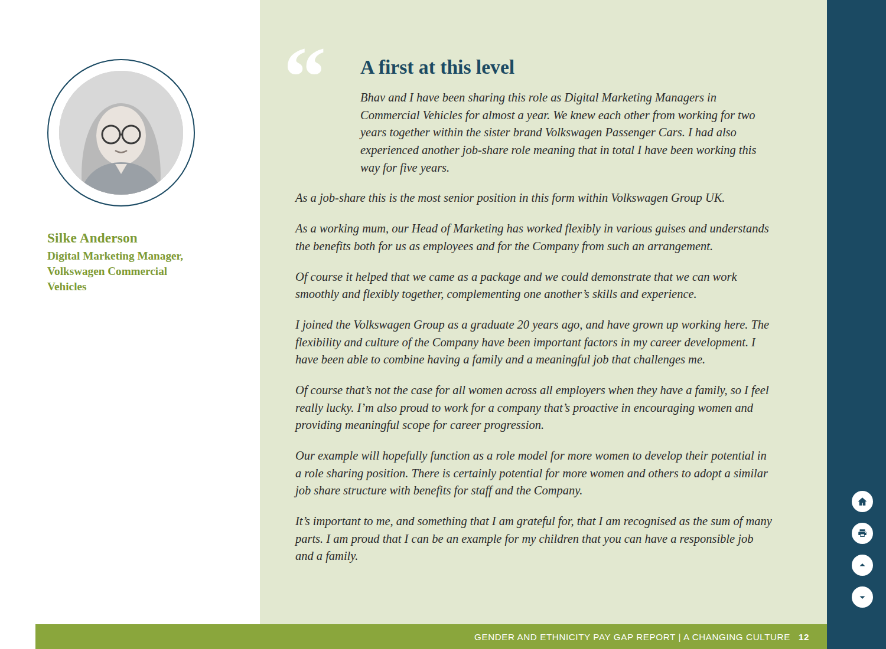Silke Anderson
Digital Marketing Manager,
Volkswagen Commercial
Vehicles
“
A first at this level
Bhav and I have been sharing this role as Digital Marketing Managers in Commercial Vehicles for almost a year. We knew each other from working for two years together within the sister brand Volkswagen Passenger Cars. I had also experienced another job-share role meaning that in total I have been working this way for five years.
As a job-share this is the most senior position in this form within Volkswagen Group UK.
As a working mum, our Head of Marketing has worked flexibly in various guises and understands the benefits both for us as employees and for the Company from such an arrangement.
Of course it helped that we came as a package and we could demonstrate that we can work smoothly and flexibly together, complementing one another’s skills and experience.
I joined the Volkswagen Group as a graduate 20 years ago, and have grown up working here. The flexibility and culture of the Company have been important factors in my career development. I have been able to combine having a family and a meaningful job that challenges me.
Of course that’s not the case for all women across all employers when they have a family, so I feel really lucky. I’m also proud to work for a company that’s proactive in encouraging women and providing meaningful scope for career progression.
Our example will hopefully function as a role model for more women to develop their potential in a role sharing position. There is certainly potential for more women and others to adopt a similar job share structure with benefits for staff and the Company.
It’s important to me, and something that I am grateful for, that I am recognised as the sum of many parts. I am proud that I can be an example for my children that you can have a responsible job and a family.
Gender and Ethnicity Pay Gap Report | A Changing Culture 12